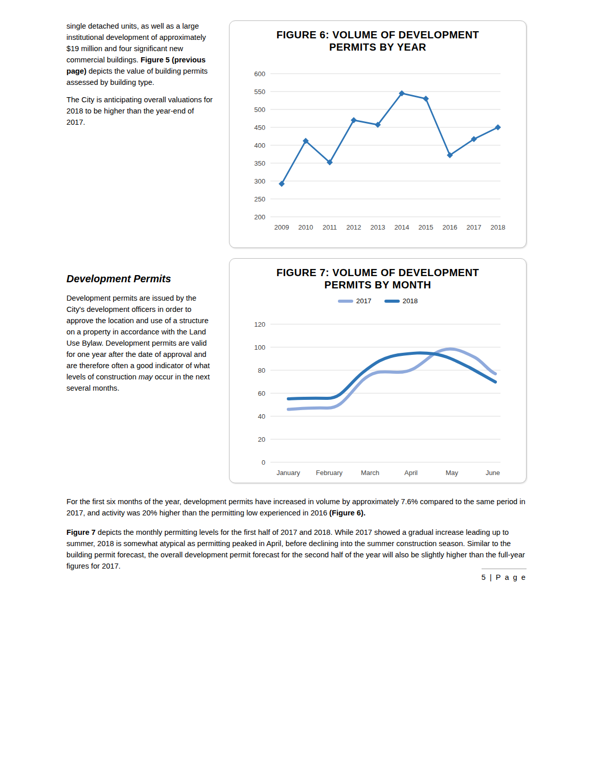single detached units, as well as a large institutional development of approximately $19 million and four significant new commercial buildings. Figure 5 (previous page) depicts the value of building permits assessed by building type.
The City is anticipating overall valuations for 2018 to be higher than the year-end of 2017.
FIGURE 6: VOLUME OF DEVELOPMENT
PERMITS BY YEAR
600 550 500 450 400 350 300 250 200 2009 2010 2011 2012 2013 2014 2015 2016 2017 2018
Development Permits
Development permits are issued by the City's development officers in order to approve the location and use of a structure on a property in accordance with the Land Use Bylaw. Development permits are valid for one year after the date of approval and are therefore often a good indicator of what levels of construction may occur in the next several months.
FIGURE 7: VOLUME OF DEVELOPMENT
PERMITS BY MONTH
2017
2018
120 100 80 60 40 20 0 January February March April May June
For the first six months of the year, development permits have increased in volume by approximately 7.6% compared to the same period in 2017, and activity was 20% higher than the permitting low experienced in 2016 (Figure 6).
Figure 7 depicts the monthly permitting levels for the first half of 2017 and 2018. While 2017 showed a gradual increase leading up to summer, 2018 is somewhat atypical as permitting peaked in April, before declining into the summer construction season. Similar to the building permit forecast, the overall development permit forecast for the second half of the year will also be slightly higher than the full-year figures for 2017.
5 | P a g e